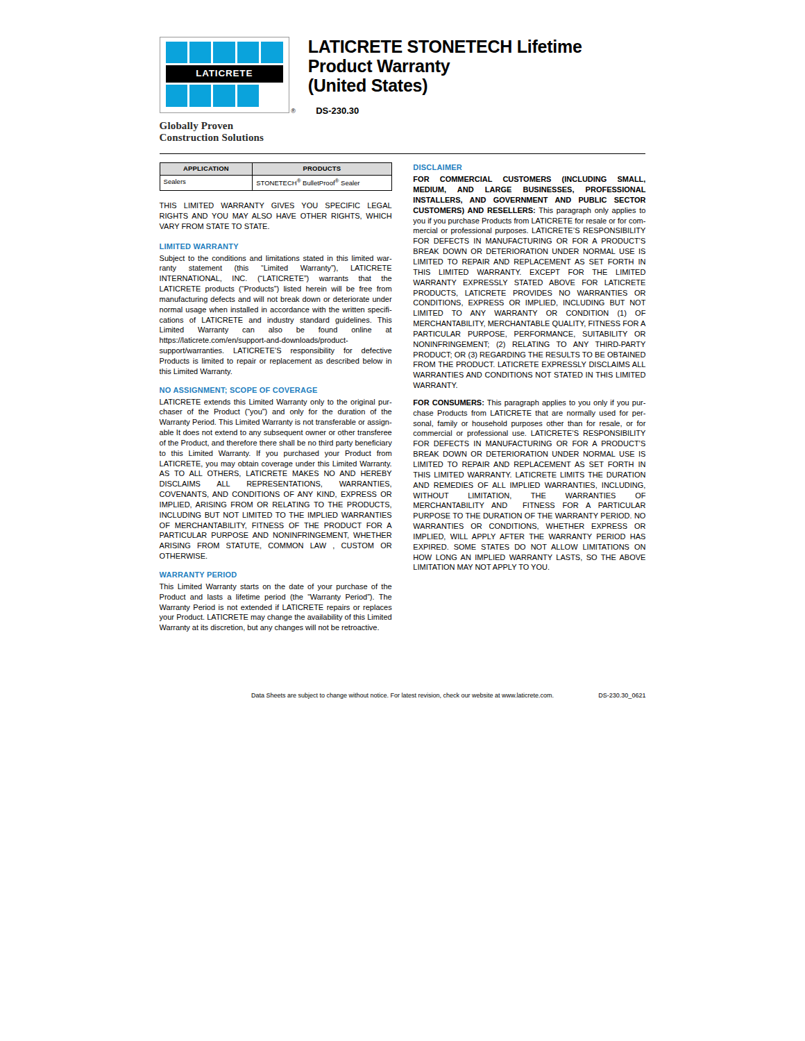LATICRETE
®
Globally Proven
Construction Solutions
LATICRETE STONETECH Lifetime
Product Warranty
(United States)
DS-230.30
| APPLICATION | PRODUCTS |
| --- | --- |
| Sealers | STONETECH ® BulletProof ® Sealer |
THIS LIMITED WARRANTY GIVES YOU SPECIFIC LEGAL RIGHTS AND YOU MAY ALSO HAVE OTHER RIGHTS, WHICH VARY FROM STATE TO STATE.
Limited Warranty
Subject to the conditions and limitations stated in this limited warranty statement (this “Limited Warranty”), LATICRETE INTERNATIONAL, INC. (“LATICRETE”) warrants that the LATICRETE products (“Products”) listed herein will be free from manufacturing defects and will not break down or deteriorate under normal usage when installed in accordance with the written specifications of LATICRETE and industry standard guidelines. This Limited Warranty can also be found online at https://laticrete.com/en/support-and-downloads/product-support/warranties. LATICRETE’S responsibility for defective Products is limited to repair or replacement as described below in this Limited Warranty.
No Assignment; Scope of Coverage
LATICRETE extends this Limited Warranty only to the original purchaser of the Product (“you”) and only for the duration of the Warranty Period. This Limited Warranty is not transferable or assignable It does not extend to any subsequent owner or other transferee of the Product, and therefore there shall be no third party beneficiary to this Limited Warranty. If you purchased your Product from LATICRETE, you may obtain coverage under this Limited Warranty. AS TO ALL OTHERS, LATICRETE MAKES NO AND HEREBY DISCLAIMS ALL REPRESENTATIONS, WARRANTIES, COVENANTS, AND CONDITIONS OF ANY KIND, EXPRESS OR IMPLIED, ARISING FROM OR RELATING TO THE PRODUCTS, INCLUDING BUT NOT LIMITED TO THE IMPLIED WARRANTIES OF MERCHANTABILITY, FITNESS OF THE PRODUCT FOR A PARTICULAR PURPOSE AND NONINFRINGEMENT, WHETHER ARISING FROM STATUTE, COMMON LAW , CUSTOM OR OTHERWISE.
Warranty Period
This Limited Warranty starts on the date of your purchase of the Product and lasts a lifetime period (the “Warranty Period”). The Warranty Period is not extended if LATICRETE repairs or replaces your Product. LATICRETE may change the availability of this Limited Warranty at its discretion, but any changes will not be retroactive.
Disclaimer
For commercial customers (including small, medium, and large businesses, professional installers, and government and public sector customers) and resellers: This paragraph only applies to you if you purchase Products from LATICRETE for resale or for commercial or professional purposes. LATICRETE’S RESPONSIBILITY FOR DEFECTS IN MANUFACTURING OR FOR A PRODUCT’S BREAK DOWN OR DETERIORATION UNDER NORMAL USE IS LIMITED TO REPAIR AND REPLACEMENT AS SET FORTH IN THIS LIMITED WARRANTY. EXCEPT FOR THE LIMITED WARRANTY EXPRESSLY STATED ABOVE FOR LATICRETE PRODUCTS, LATICRETE PROVIDES NO WARRANTIES OR CONDITIONS, EXPRESS OR IMPLIED, INCLUDING BUT NOT LIMITED TO ANY WARRANTY OR CONDITION (1) OF MERCHANTABILITY, MERCHANTABLE QUALITY, FITNESS FOR A PARTICULAR PURPOSE, PERFORMANCE, SUITABILITY OR NONINFRINGEMENT; (2) RELATING TO ANY THIRD-PARTY PRODUCT; OR (3) REGARDING THE RESULTS TO BE OBTAINED FROM THE PRODUCT. LATICRETE EXPRESSLY DISCLAIMS ALL WARRANTIES AND CONDITIONS NOT STATED IN THIS LIMITED WARRANTY.
For consumers: This paragraph applies to you only if you purchase Products from LATICRETE that are normally used for personal, family or household purposes other than for resale, or for commercial or professional use. LATICRETE’S RESPONSIBILITY FOR DEFECTS IN MANUFACTURING OR FOR A PRODUCT’S BREAK DOWN OR DETERIORATION UNDER NORMAL USE IS LIMITED TO REPAIR AND REPLACEMENT AS SET FORTH IN THIS LIMITED WARRANTY. LATICRETE LIMITS THE DURATION AND REMEDIES OF ALL IMPLIED WARRANTIES, INCLUDING, WITHOUT LIMITATION, THE WARRANTIES OF MERCHANTABILITY AND FITNESS FOR A PARTICULAR PURPOSE TO THE DURATION OF THE WARRANTY PERIOD. NO WARRANTIES OR CONDITIONS, WHETHER EXPRESS OR IMPLIED, WILL APPLY AFTER THE WARRANTY PERIOD HAS EXPIRED. SOME STATES DO NOT ALLOW LIMITATIONS ON HOW LONG AN IMPLIED WARRANTY LASTS, SO THE ABOVE LIMITATION MAY NOT APPLY TO YOU.
Data Sheets are subject to change without notice. For latest revision, check our website at www.laticrete.com.
DS-230.30_0621